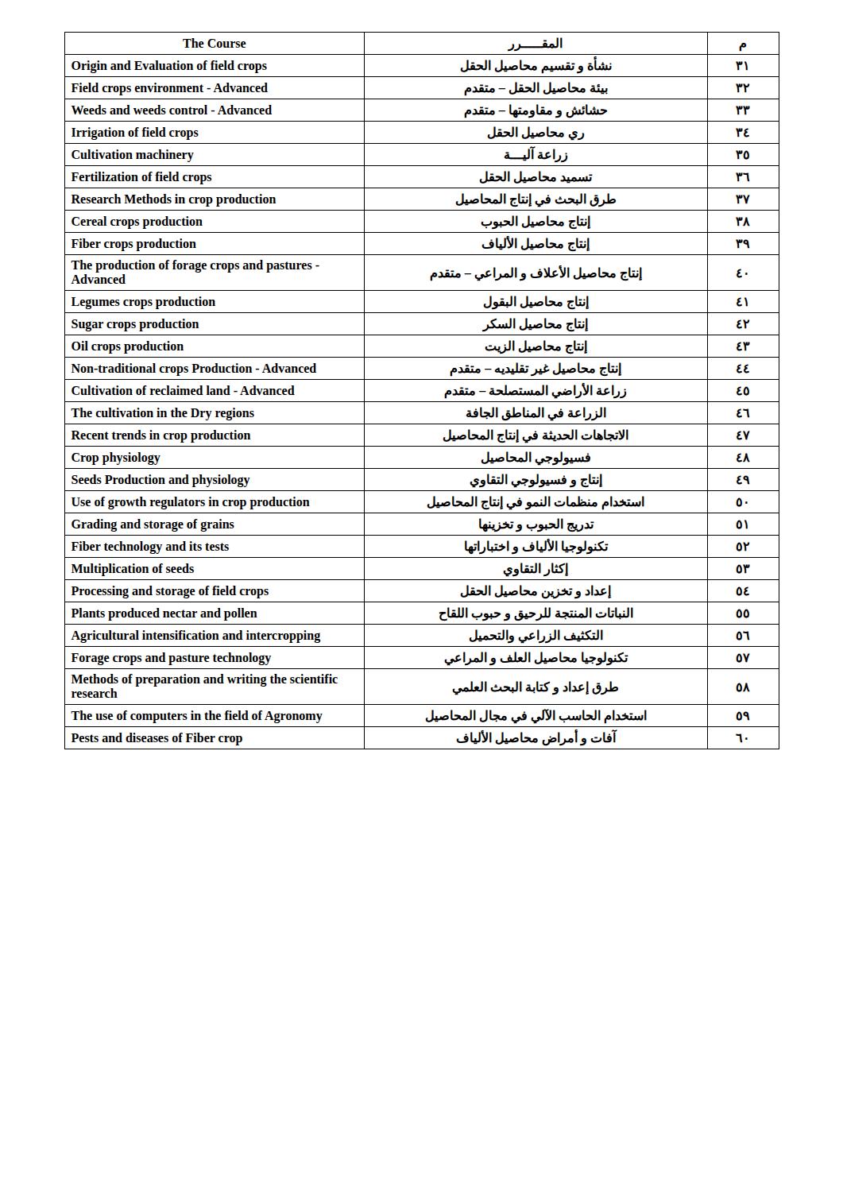| The Course | المقـــــرر | م |
| --- | --- | --- |
| Origin and Evaluation of field crops | نشأة و تقسيم محاصيل الحقل | ٣١ |
| Field crops environment - Advanced | بيئة محاصيل الحقل – متقدم | ٣٢ |
| Weeds and weeds control - Advanced | حشائش و مقاومتها – متقدم | ٣٣ |
| Irrigation of field crops | ري محاصيل الحقل | ٣٤ |
| Cultivation machinery | زراعة آليـــة | ٣٥ |
| Fertilization of field crops | تسميد محاصيل الحقل | ٣٦ |
| Research Methods in crop production | طرق البحث في إنتاج المحاصيل | ٣٧ |
| Cereal crops production | إنتاج محاصيل الحبوب | ٣٨ |
| Fiber crops production | إنتاج محاصيل الألياف | ٣٩ |
| The production of forage crops and pastures - Advanced | إنتاج محاصيل الأعلاف و المراعي – متقدم | ٤٠ |
| Legumes crops production | إنتاج محاصيل البقول | ٤١ |
| Sugar crops production | إنتاج محاصيل السكر | ٤٢ |
| Oil crops production | إنتاج محاصيل الزيت | ٤٣ |
| Non-traditional crops Production - Advanced | إنتاج محاصيل غير تقليديه – متقدم | ٤٤ |
| Cultivation of reclaimed land - Advanced | زراعة الأراضي المستصلحة – متقدم | ٤٥ |
| The cultivation in the Dry regions | الزراعة في المناطق الجافة | ٤٦ |
| Recent trends in crop production | الاتجاهات الحديثة في إنتاج المحاصيل | ٤٧ |
| Crop physiology | فسيولوجي المحاصيل | ٤٨ |
| Seeds Production and physiology | إنتاج و فسيولوجي التقاوي | ٤٩ |
| Use of growth regulators in crop production | استخدام منظمات النمو في إنتاج المحاصيل | ٥٠ |
| Grading and storage of grains | تدريج الحبوب و تخزينها | ٥١ |
| Fiber technology and its tests | تكنولوجيا الألياف و اختباراتها | ٥٢ |
| Multiplication of seeds | إكثار التقاوي | ٥٣ |
| Processing and storage of field crops | إعداد و تخزين محاصيل الحقل | ٥٤ |
| Plants produced nectar and pollen | النباتات المنتجة للرحيق و حبوب اللقاح | ٥٥ |
| Agricultural intensification and intercropping | التكثيف الزراعي والتحميل | ٥٦ |
| Forage crops and pasture technology | تكنولوجيا محاصيل العلف و المراعي | ٥٧ |
| Methods of preparation and writing the scientific research | طرق إعداد و كتابة البحث العلمي | ٥٨ |
| The use of computers in the field of Agronomy | استخدام الحاسب الآلي في مجال المحاصيل | ٥٩ |
| Pests and diseases of Fiber crop | آفات و أمراض محاصيل الألياف | ٦٠ |